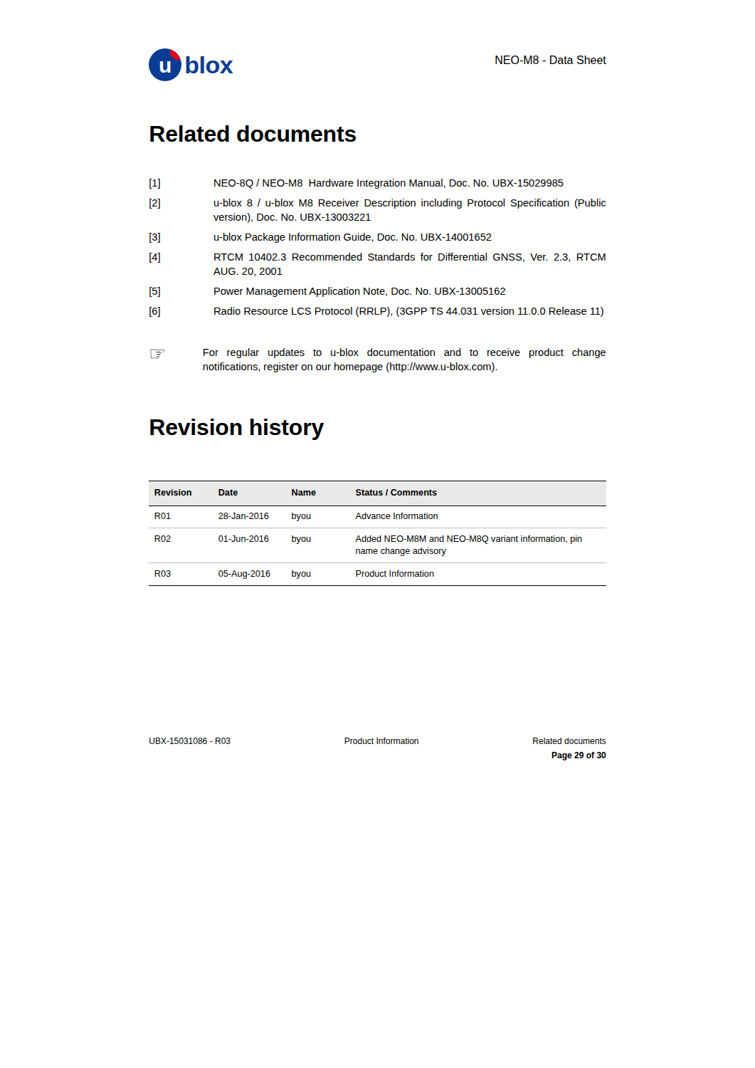u
blox
NEO-M8 - Data Sheet
Related documents
[1] NEO-8Q / NEO-M8 Hardware Integration Manual, Doc. No. UBX-15029985
[2] u-blox 8 / u-blox M8 Receiver Description including Protocol Specification (Public version), Doc. No. UBX-13003221
[3] u-blox Package Information Guide, Doc. No. UBX-14001652
[4] RTCM 10402.3 Recommended Standards for Differential GNSS, Ver. 2.3, RTCM AUG. 20, 2001
[5] Power Management Application Note, Doc. No. UBX-13005162
[6] Radio Resource LCS Protocol (RRLP), (3GPP TS 44.031 version 11.0.0 Release 11)
☞
For regular updates to u-blox documentation and to receive product change notifications, register on our homepage (http://www.u-blox.com).
Revision history
| Revision | Date | Name | Status / Comments |
| --- | --- | --- | --- |
| R01 | 28-Jan-2016 | byou | Advance Information |
| R02 | 01-Jun-2016 | byou | Added NEO-M8M and NEO-M8Q variant information, pin name change advisory |
| R03 | 05-Aug-2016 | byou | Product Information |
UBX-15031086 - R03
Product Information
Related documents
Page 29 of 30